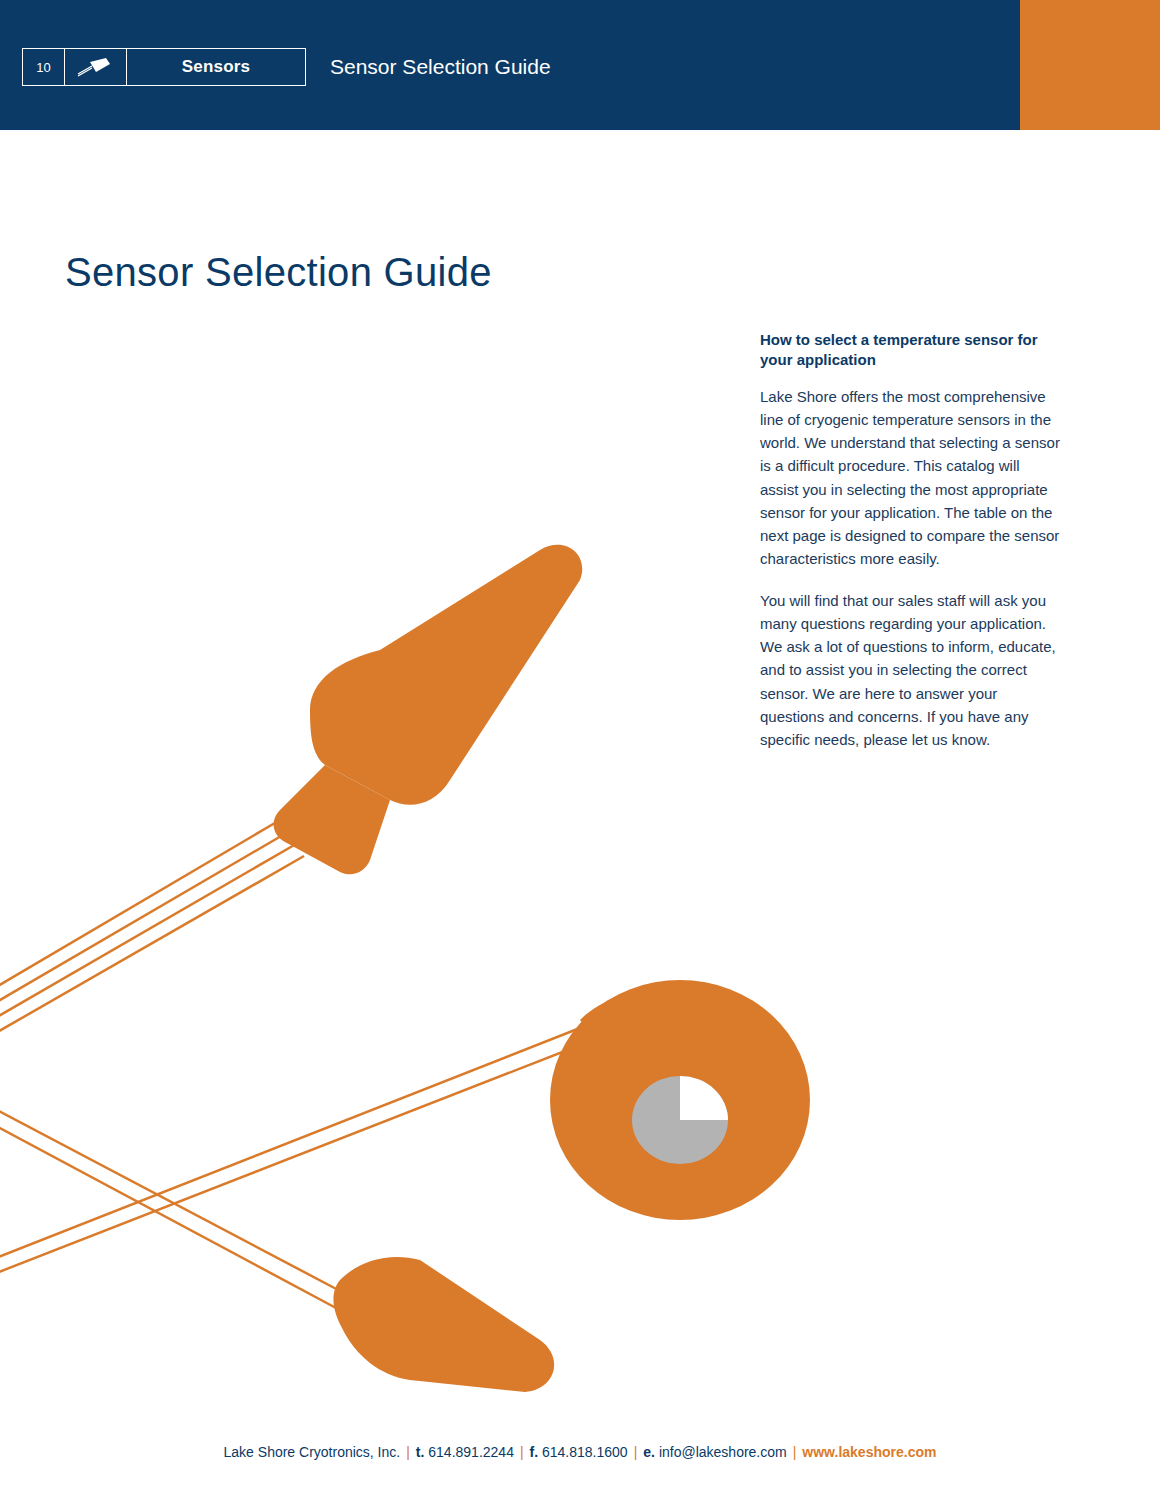10
Sensors
Sensor Selection Guide
Sensor Selection Guide
How to select a temperature sensor for your application
Lake Shore offers the most comprehensive line of cryogenic temperature sensors in the world. We understand that selecting a sensor is a difficult procedure. This catalog will assist you in selecting the most appropriate sensor for your application. The table on the next page is designed to compare the sensor characteristics more easily.
You will find that our sales staff will ask you many questions regarding your application. We ask a lot of questions to inform, educate, and to assist you in selecting the correct sensor. We are here to answer your questions and concerns. If you have any specific needs, please let us know.
Lake Shore Cryotronics, Inc.|t. 614.891.2244|f. 614.818.1600|e. info@lakeshore.com|www.lakeshore.com